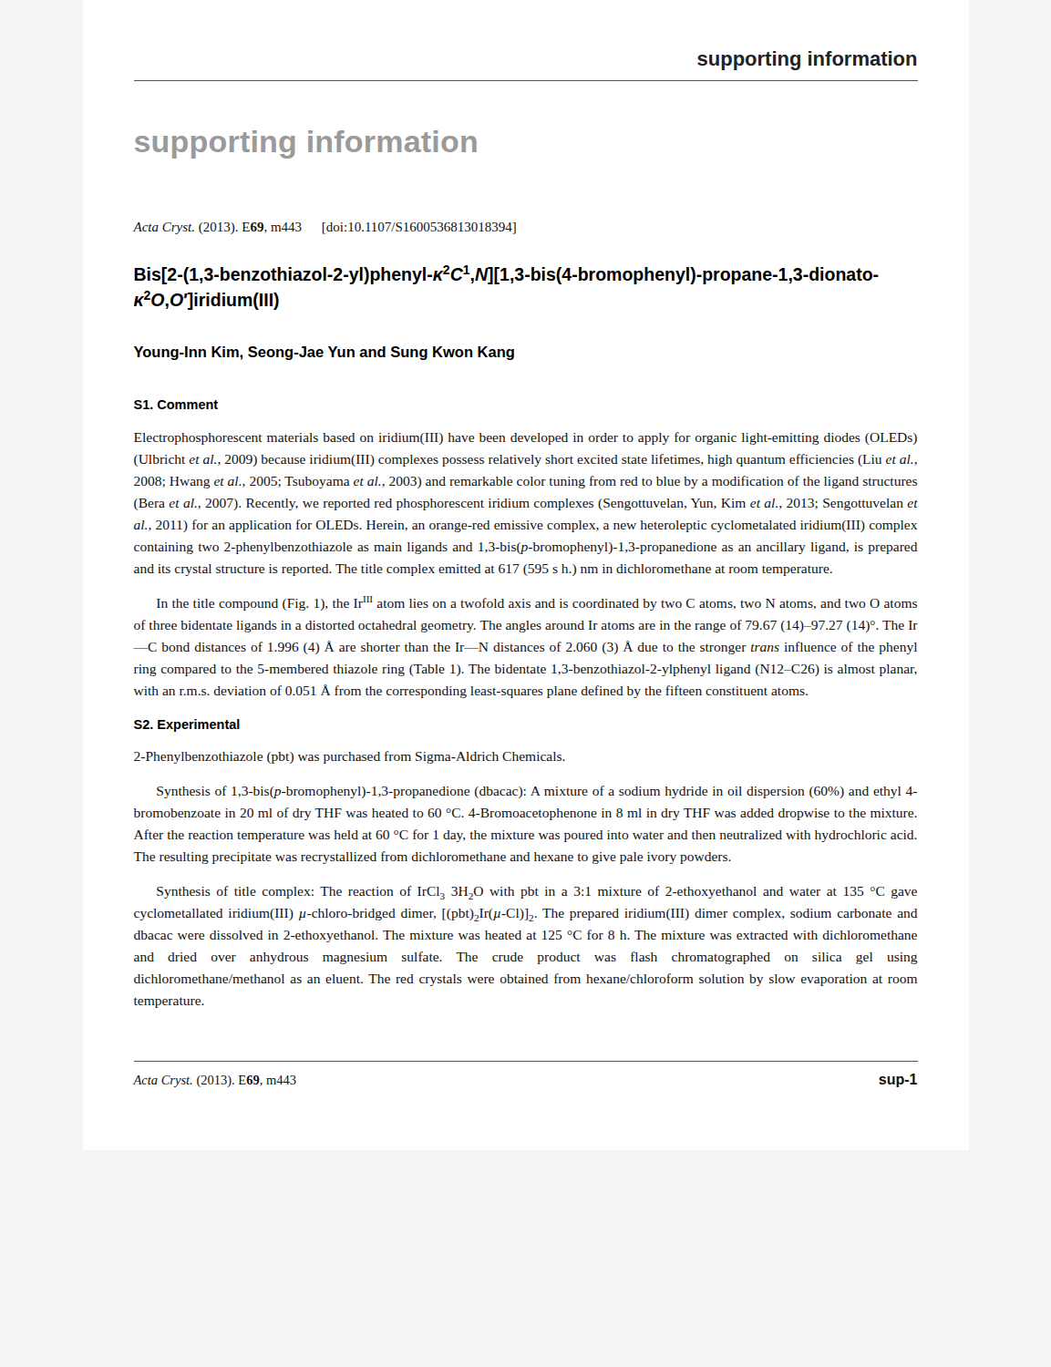supporting information
supporting information
Acta Cryst. (2013). E69, m443 [doi:10.1107/S1600536813018394]
Bis[2-(1,3-benzothiazol-2-yl)phenyl-κ2C1,N][1,3-bis(4-bromophenyl)-propane-1,3-dionato-κ2O,O′]iridium(III)
Young-Inn Kim, Seong-Jae Yun and Sung Kwon Kang
S1. Comment
Electrophosphorescent materials based on iridium(III) have been developed in order to apply for organic light-emitting diodes (OLEDs) (Ulbricht et al., 2009) because iridium(III) complexes possess relatively short excited state lifetimes, high quantum efficiencies (Liu et al., 2008; Hwang et al., 2005; Tsuboyama et al., 2003) and remarkable color tuning from red to blue by a modification of the ligand structures (Bera et al., 2007). Recently, we reported red phosphorescent iridium complexes (Sengottuvelan, Yun, Kim et al., 2013; Sengottuvelan et al., 2011) for an application for OLEDs. Herein, an orange-red emissive complex, a new heteroleptic cyclometalated iridium(III) complex containing two 2-phenylbenzothiazole as main ligands and 1,3-bis(p-bromophenyl)-1,3-propanedione as an ancillary ligand, is prepared and its crystal structure is reported. The title complex emitted at 617 (595 s h.) nm in dichloromethane at room temperature.
In the title compound (Fig. 1), the IrIII atom lies on a twofold axis and is coordinated by two C atoms, two N atoms, and two O atoms of three bidentate ligands in a distorted octahedral geometry. The angles around Ir atoms are in the range of 79.67 (14)–97.27 (14)°. The Ir—C bond distances of 1.996 (4) Å are shorter than the Ir—N distances of 2.060 (3) Å due to the stronger trans influence of the phenyl ring compared to the 5-membered thiazole ring (Table 1). The bidentate 1,3-benzothiazol-2-ylphenyl ligand (N12–C26) is almost planar, with an r.m.s. deviation of 0.051 Å from the corresponding least-squares plane defined by the fifteen constituent atoms.
S2. Experimental
2-Phenylbenzothiazole (pbt) was purchased from Sigma-Aldrich Chemicals.
Synthesis of 1,3-bis(p-bromophenyl)-1,3-propanedione (dbacac): A mixture of a sodium hydride in oil dispersion (60%) and ethyl 4-bromobenzoate in 20 ml of dry THF was heated to 60 °C. 4-Bromoacetophenone in 8 ml in dry THF was added dropwise to the mixture. After the reaction temperature was held at 60 °C for 1 day, the mixture was poured into water and then neutralized with hydrochloric acid. The resulting precipitate was recrystallized from dichloromethane and hexane to give pale ivory powders.
Synthesis of title complex: The reaction of IrCl3 3H2O with pbt in a 3:1 mixture of 2-ethoxyethanol and water at 135 °C gave cyclometallated iridium(III) µ-chloro-bridged dimer, [(pbt)2Ir(µ-Cl)]2. The prepared iridium(III) dimer complex, sodium carbonate and dbacac were dissolved in 2-ethoxyethanol. The mixture was heated at 125 °C for 8 h. The mixture was extracted with dichloromethane and dried over anhydrous magnesium sulfate. The crude product was flash chromatographed on silica gel using dichloromethane/methanol as an eluent. The red crystals were obtained from hexane/chloroform solution by slow evaporation at room temperature.
Acta Cryst. (2013). E69, m443 sup-1